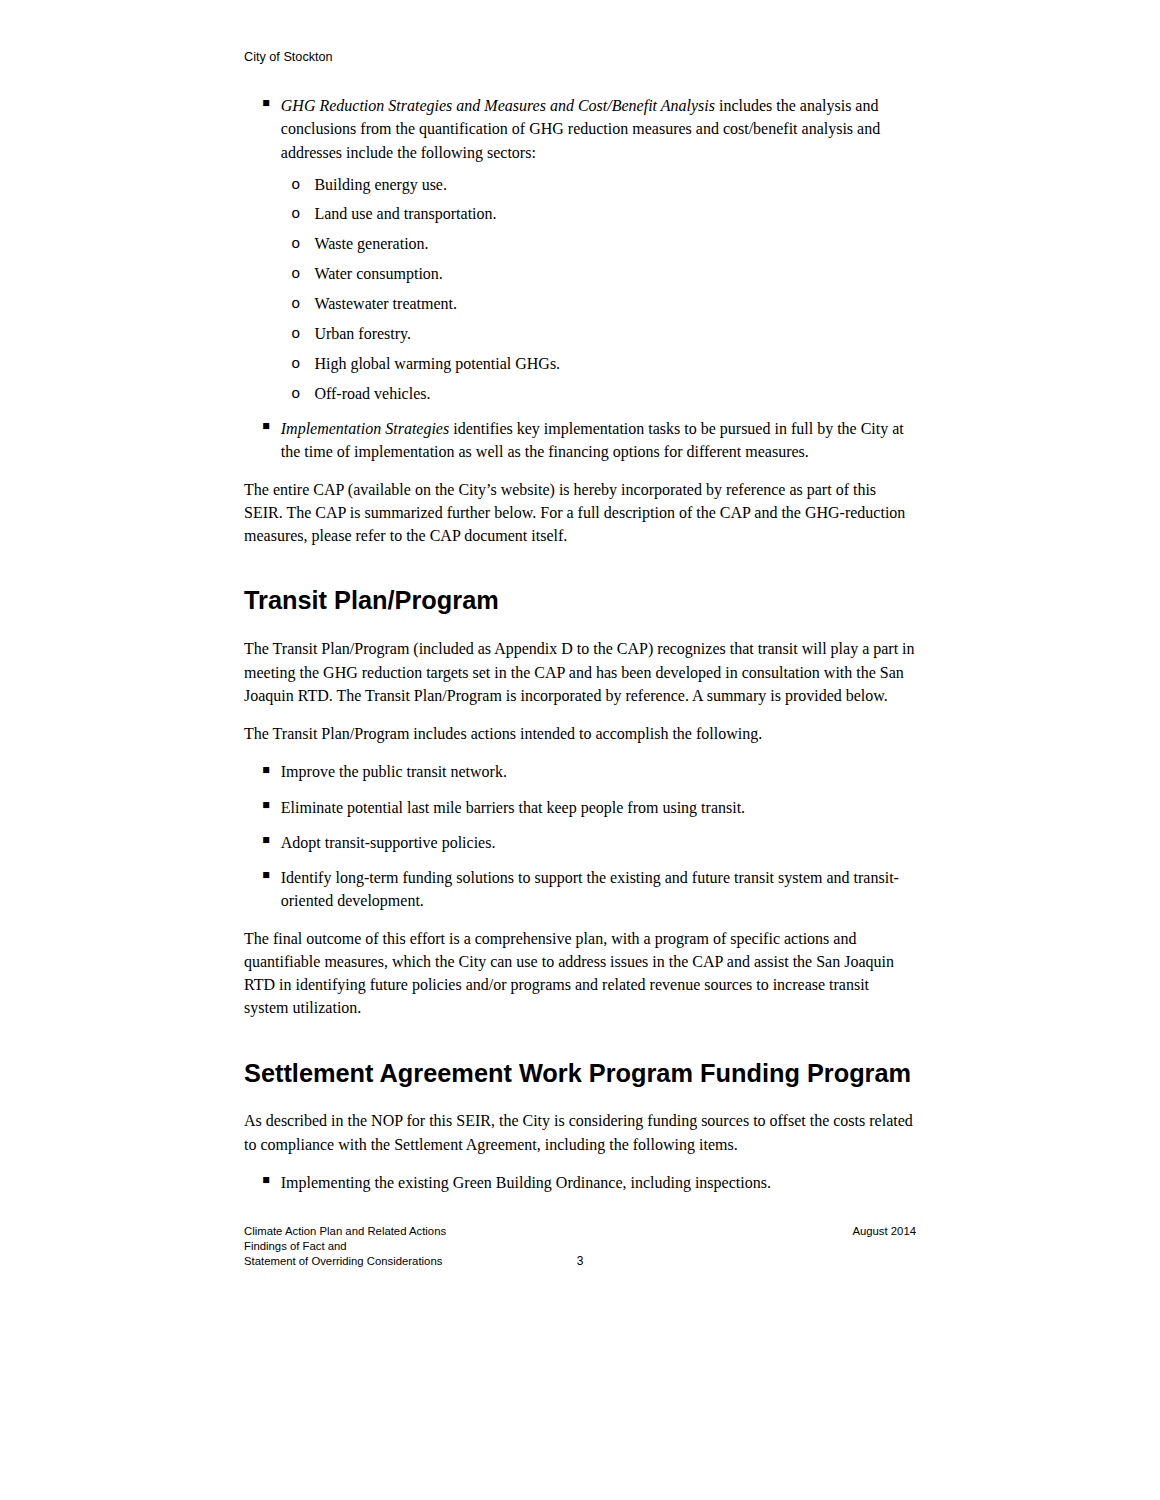City of Stockton
GHG Reduction Strategies and Measures and Cost/Benefit Analysis includes the analysis and conclusions from the quantification of GHG reduction measures and cost/benefit analysis and addresses include the following sectors:
Building energy use.
Land use and transportation.
Waste generation.
Water consumption.
Wastewater treatment.
Urban forestry.
High global warming potential GHGs.
Off-road vehicles.
Implementation Strategies identifies key implementation tasks to be pursued in full by the City at the time of implementation as well as the financing options for different measures.
The entire CAP (available on the City’s website) is hereby incorporated by reference as part of this SEIR. The CAP is summarized further below. For a full description of the CAP and the GHG-reduction measures, please refer to the CAP document itself.
Transit Plan/Program
The Transit Plan/Program (included as Appendix D to the CAP) recognizes that transit will play a part in meeting the GHG reduction targets set in the CAP and has been developed in consultation with the San Joaquin RTD. The Transit Plan/Program is incorporated by reference. A summary is provided below.
The Transit Plan/Program includes actions intended to accomplish the following.
Improve the public transit network.
Eliminate potential last mile barriers that keep people from using transit.
Adopt transit-supportive policies.
Identify long-term funding solutions to support the existing and future transit system and transit-oriented development.
The final outcome of this effort is a comprehensive plan, with a program of specific actions and quantifiable measures, which the City can use to address issues in the CAP and assist the San Joaquin RTD in identifying future policies and/or programs and related revenue sources to increase transit system utilization.
Settlement Agreement Work Program Funding Program
As described in the NOP for this SEIR, the City is considering funding sources to offset the costs related to compliance with the Settlement Agreement, including the following items.
Implementing the existing Green Building Ordinance, including inspections.
August 2014
Climate Action Plan and Related Actions
Findings of Fact and
Statement of Overriding Considerations
3